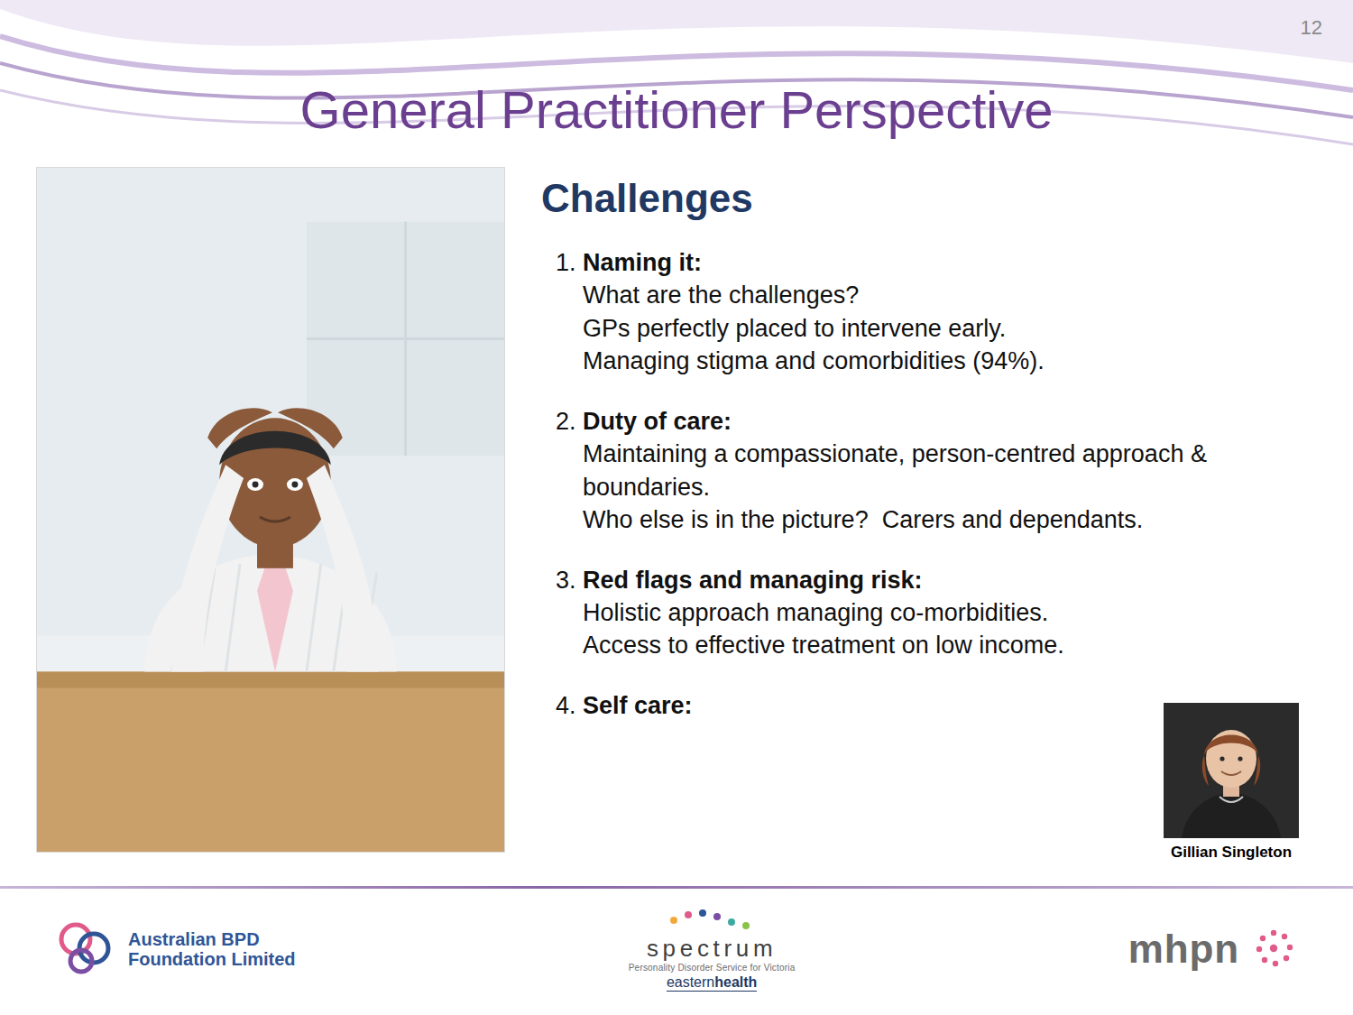12
General Practitioner Perspective
Challenges
Naming it: What are the challenges? GPs perfectly placed to intervene early. Managing stigma and comorbidities (94%).
Duty of care: Maintaining a compassionate, person-centred approach & boundaries. Who else is in the picture? Carers and dependants.
Red flags and managing risk: Holistic approach managing co-morbidities. Access to effective treatment on low income.
Self care:
Gillian Singleton
Australian BPD
Foundation Limited
spectrum
Personality Disorder Service for Victoria
easternhealth
mhpn